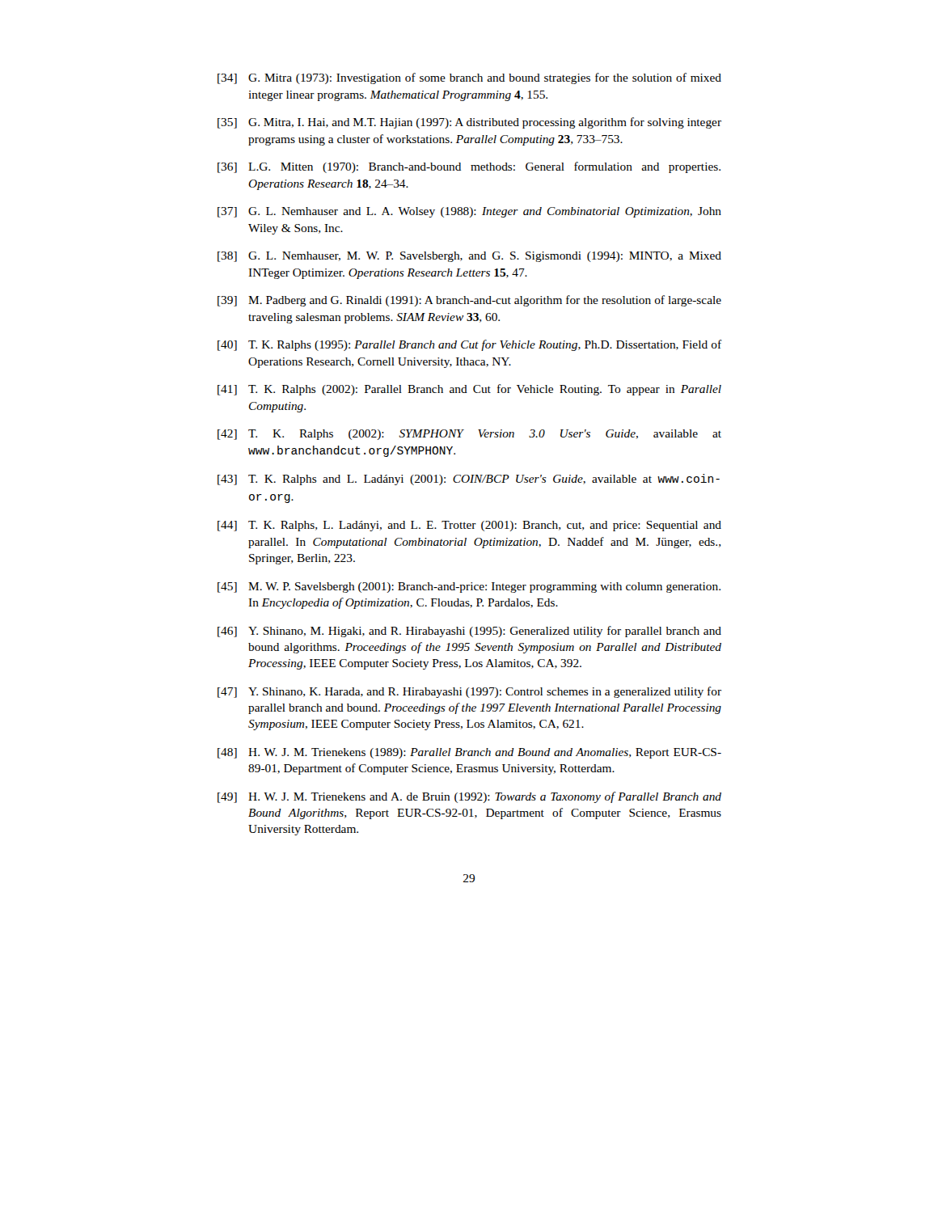[34] G. Mitra (1973): Investigation of some branch and bound strategies for the solution of mixed integer linear programs. Mathematical Programming 4, 155.
[35] G. Mitra, I. Hai, and M.T. Hajian (1997): A distributed processing algorithm for solving integer programs using a cluster of workstations. Parallel Computing 23, 733–753.
[36] L.G. Mitten (1970): Branch-and-bound methods: General formulation and properties. Operations Research 18, 24–34.
[37] G. L. Nemhauser and L. A. Wolsey (1988): Integer and Combinatorial Optimization, John Wiley & Sons, Inc.
[38] G. L. Nemhauser, M. W. P. Savelsbergh, and G. S. Sigismondi (1994): MINTO, a Mixed INTeger Optimizer. Operations Research Letters 15, 47.
[39] M. Padberg and G. Rinaldi (1991): A branch-and-cut algorithm for the resolution of large-scale traveling salesman problems. SIAM Review 33, 60.
[40] T. K. Ralphs (1995): Parallel Branch and Cut for Vehicle Routing, Ph.D. Dissertation, Field of Operations Research, Cornell University, Ithaca, NY.
[41] T. K. Ralphs (2002): Parallel Branch and Cut for Vehicle Routing. To appear in Parallel Computing.
[42] T. K. Ralphs (2002): SYMPHONY Version 3.0 User's Guide, available at www.branchandcut.org/SYMPHONY.
[43] T. K. Ralphs and L. Ladányi (2001): COIN/BCP User's Guide, available at www.coin-or.org.
[44] T. K. Ralphs, L. Ladányi, and L. E. Trotter (2001): Branch, cut, and price: Sequential and parallel. In Computational Combinatorial Optimization, D. Naddef and M. Jünger, eds., Springer, Berlin, 223.
[45] M. W. P. Savelsbergh (2001): Branch-and-price: Integer programming with column generation. In Encyclopedia of Optimization, C. Floudas, P. Pardalos, Eds.
[46] Y. Shinano, M. Higaki, and R. Hirabayashi (1995): Generalized utility for parallel branch and bound algorithms. Proceedings of the 1995 Seventh Symposium on Parallel and Distributed Processing, IEEE Computer Society Press, Los Alamitos, CA, 392.
[47] Y. Shinano, K. Harada, and R. Hirabayashi (1997): Control schemes in a generalized utility for parallel branch and bound. Proceedings of the 1997 Eleventh International Parallel Processing Symposium, IEEE Computer Society Press, Los Alamitos, CA, 621.
[48] H. W. J. M. Trienekens (1989): Parallel Branch and Bound and Anomalies, Report EUR-CS-89-01, Department of Computer Science, Erasmus University, Rotterdam.
[49] H. W. J. M. Trienekens and A. de Bruin (1992): Towards a Taxonomy of Parallel Branch and Bound Algorithms, Report EUR-CS-92-01, Department of Computer Science, Erasmus University Rotterdam.
29